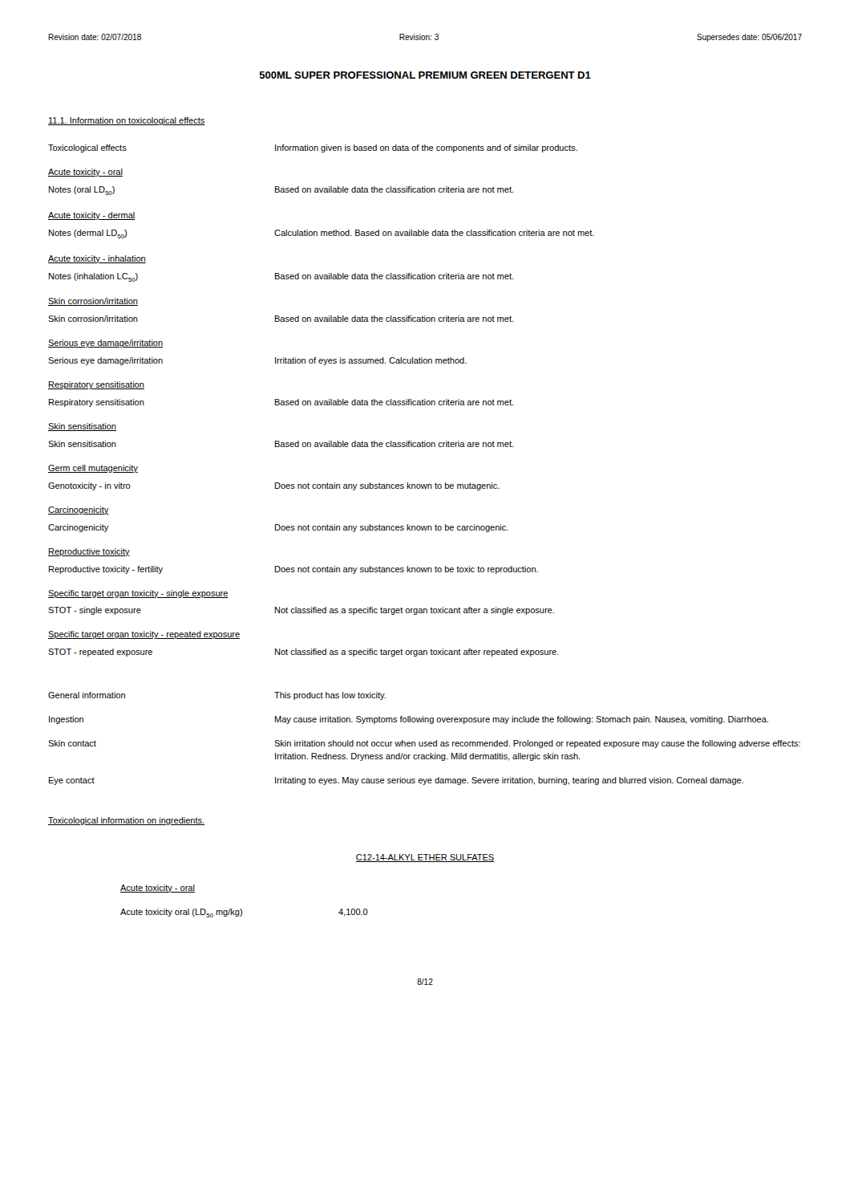Revision date: 02/07/2018 Revision: 3 Supersedes date: 05/06/2017
500ML SUPER PROFESSIONAL PREMIUM GREEN DETERGENT D1
11.1. Information on toxicological effects
| Toxicological effects | Information given is based on data of the components and of similar products. |
| Acute toxicity - oral | |
| Notes (oral LD 50 ) | Based on available data the classification criteria are not met. |
| Acute toxicity - dermal | |
| Notes (dermal LD 50 ) | Calculation method. Based on available data the classification criteria are not met. |
| Acute toxicity - inhalation | |
| Notes (inhalation LC 50 ) | Based on available data the classification criteria are not met. |
| Skin corrosion/irritation | |
| Skin corrosion/irritation | Based on available data the classification criteria are not met. |
| Serious eye damage/irritation | |
| Serious eye damage/irritation | Irritation of eyes is assumed. Calculation method. |
| Respiratory sensitisation | |
| Respiratory sensitisation | Based on available data the classification criteria are not met. |
| Skin sensitisation | |
| Skin sensitisation | Based on available data the classification criteria are not met. |
| Germ cell mutagenicity | |
| Genotoxicity - in vitro | Does not contain any substances known to be mutagenic. |
| Carcinogenicity | |
| Carcinogenicity | Does not contain any substances known to be carcinogenic. |
| Reproductive toxicity | |
| Reproductive toxicity - fertility | Does not contain any substances known to be toxic to reproduction. |
| Specific target organ toxicity - single exposure | |
| STOT - single exposure | Not classified as a specific target organ toxicant after a single exposure. |
| Specific target organ toxicity - repeated exposure | |
| STOT - repeated exposure | Not classified as a specific target organ toxicant after repeated exposure. |
| General information | This product has low toxicity. |
| Ingestion | May cause irritation. Symptoms following overexposure may include the following: Stomach pain. Nausea, vomiting. Diarrhoea. |
| Skin contact | Skin irritation should not occur when used as recommended. Prolonged or repeated exposure may cause the following adverse effects: Irritation. Redness. Dryness and/or cracking. Mild dermatitis, allergic skin rash. |
| Eye contact | Irritating to eyes. May cause serious eye damage. Severe irritation, burning, tearing and blurred vision. Corneal damage. |
Toxicological information on ingredients.
C12-14-ALKYL ETHER SULFATES
Acute toxicity - oral
| Acute toxicity oral (LD 50 mg/kg) | 4,100.0 |
8/12